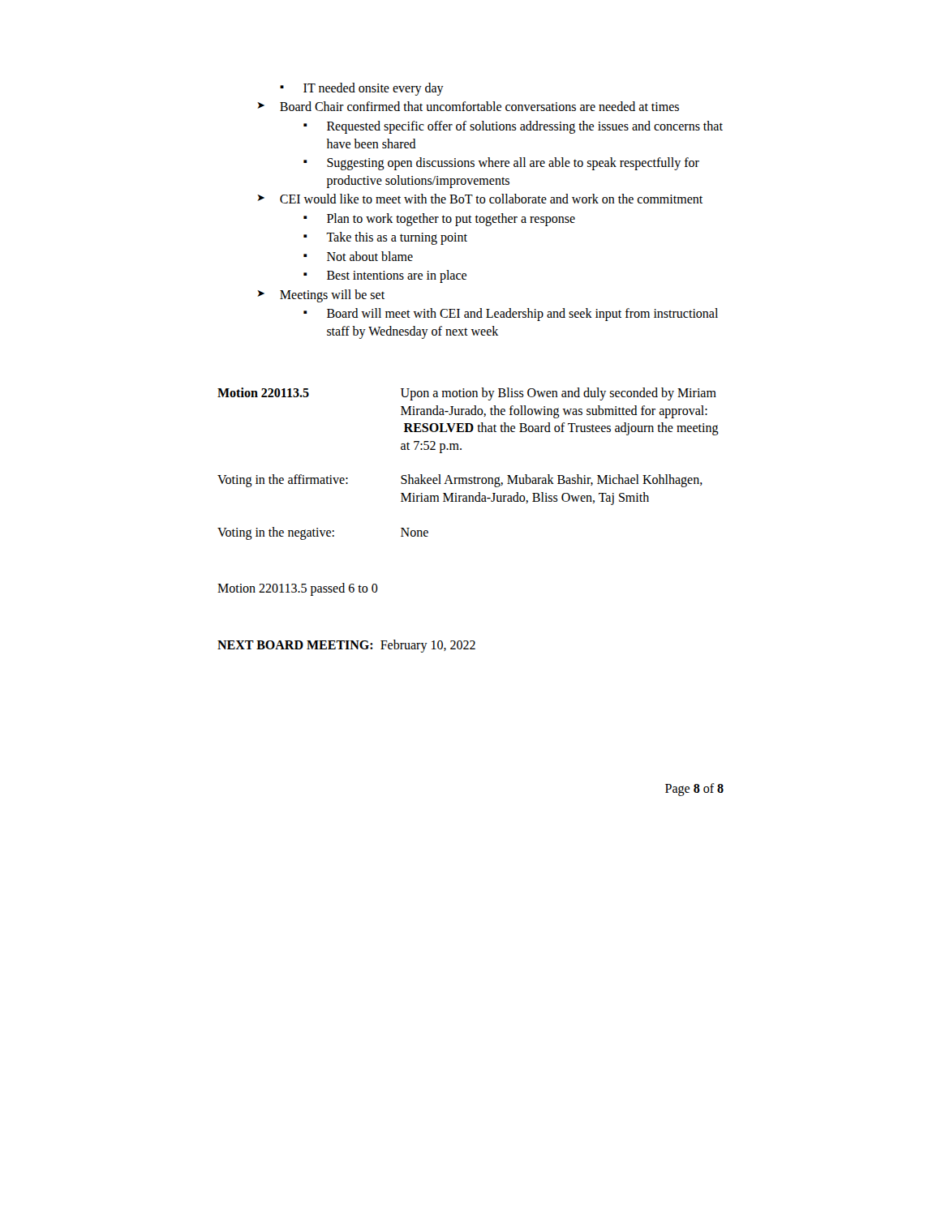IT needed onsite every day
Board Chair confirmed that uncomfortable conversations are needed at times
Requested specific offer of solutions addressing the issues and concerns that have been shared
Suggesting open discussions where all are able to speak respectfully for productive solutions/improvements
CEI would like to meet with the BoT to collaborate and work on the commitment
Plan to work together to put together a response
Take this as a turning point
Not about blame
Best intentions are in place
Meetings will be set
Board will meet with CEI and Leadership and seek input from instructional staff by Wednesday of next week
Motion 220113.5
Upon a motion by Bliss Owen and duly seconded by Miriam Miranda-Jurado, the following was submitted for approval: RESOLVED that the Board of Trustees adjourn the meeting at 7:52 p.m.
Voting in the affirmative:
Shakeel Armstrong, Mubarak Bashir, Michael Kohlhagen, Miriam Miranda-Jurado, Bliss Owen, Taj Smith
Voting in the negative:
None
Motion 220113.5 passed 6 to 0
NEXT BOARD MEETING: February 10, 2022
Page 8 of 8